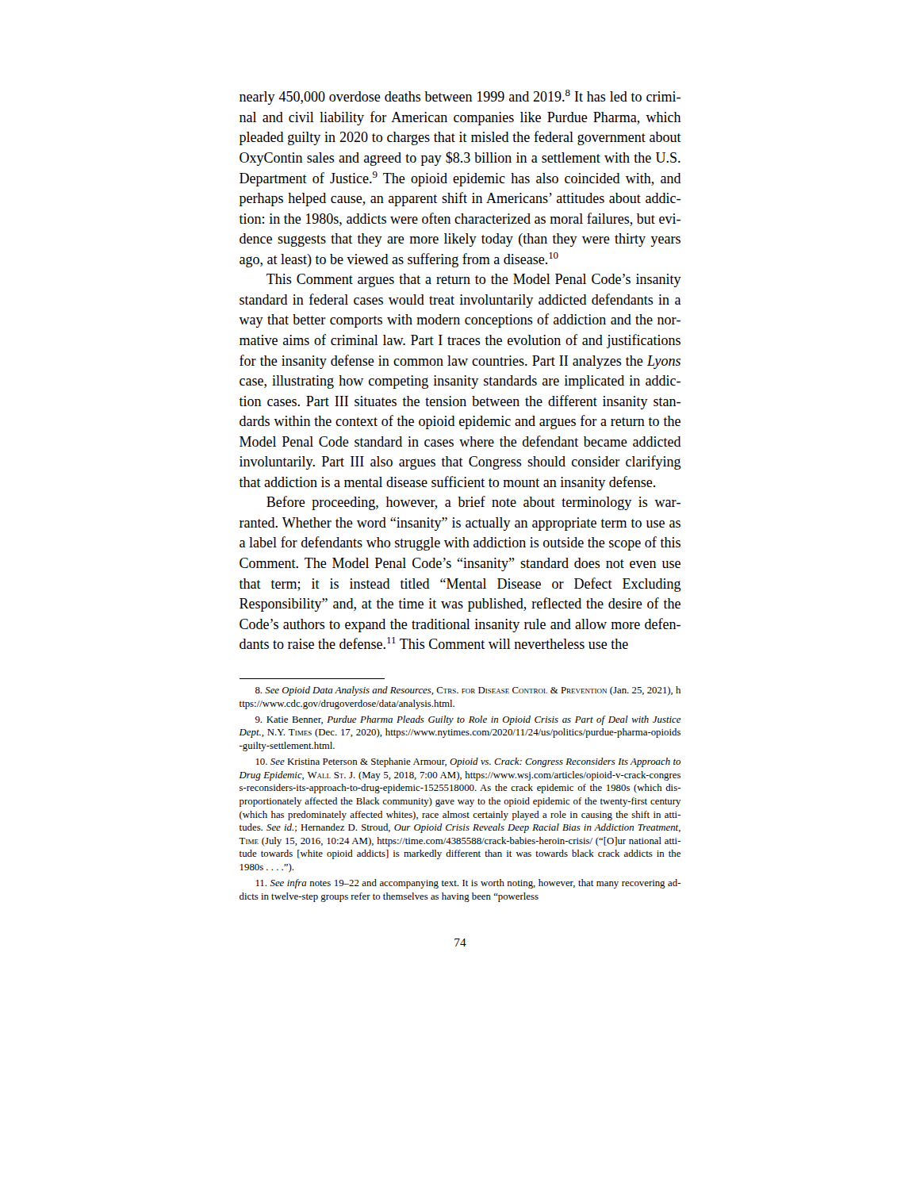nearly 450,000 overdose deaths between 1999 and 2019.8 It has led to criminal and civil liability for American companies like Purdue Pharma, which pleaded guilty in 2020 to charges that it misled the federal government about OxyContin sales and agreed to pay $8.3 billion in a settlement with the U.S. Department of Justice.9 The opioid epidemic has also coincided with, and perhaps helped cause, an apparent shift in Americans’ attitudes about addiction: in the 1980s, addicts were often characterized as moral failures, but evidence suggests that they are more likely today (than they were thirty years ago, at least) to be viewed as suffering from a disease.10
This Comment argues that a return to the Model Penal Code’s insanity standard in federal cases would treat involuntarily addicted defendants in a way that better comports with modern conceptions of addiction and the normative aims of criminal law. Part I traces the evolution of and justifications for the insanity defense in common law countries. Part II analyzes the Lyons case, illustrating how competing insanity standards are implicated in addiction cases. Part III situates the tension between the different insanity standards within the context of the opioid epidemic and argues for a return to the Model Penal Code standard in cases where the defendant became addicted involuntarily. Part III also argues that Congress should consider clarifying that addiction is a mental disease sufficient to mount an insanity defense.
Before proceeding, however, a brief note about terminology is warranted. Whether the word “insanity” is actually an appropriate term to use as a label for defendants who struggle with addiction is outside the scope of this Comment. The Model Penal Code’s “insanity” standard does not even use that term; it is instead titled “Mental Disease or Defect Excluding Responsibility” and, at the time it was published, reflected the desire of the Code’s authors to expand the traditional insanity rule and allow more defendants to raise the defense.11 This Comment will nevertheless use the
8. See Opioid Data Analysis and Resources, Ctrs. for Disease Control & Prevention (Jan. 25, 2021), https://www.cdc.gov/drugoverdose/data/analysis.html.
9. Katie Benner, Purdue Pharma Pleads Guilty to Role in Opioid Crisis as Part of Deal with Justice Dept., N.Y. Times (Dec. 17, 2020), https://www.nytimes.com/2020/11/24/us/politics/purdue-pharma-opioids-guilty-settlement.html.
10. See Kristina Peterson & Stephanie Armour, Opioid vs. Crack: Congress Reconsiders Its Approach to Drug Epidemic, Wall St. J. (May 5, 2018, 7:00 AM), https://www.wsj.com/articles/opioid-v-crack-congress-reconsiders-its-approach-to-drug-epidemic-1525518000. As the crack epidemic of the 1980s (which disproportionately affected the Black community) gave way to the opioid epidemic of the twenty-first century (which has predominately affected whites), race almost certainly played a role in causing the shift in attitudes. See id.; Hernandez D. Stroud, Our Opioid Crisis Reveals Deep Racial Bias in Addiction Treatment, Time (July 15, 2016, 10:24 AM), https://time.com/4385588/crack-babies-heroin-crisis/ (“[O]ur national attitude towards [white opioid addicts] is markedly different than it was towards black crack addicts in the 1980s . . . .”).
11. See infra notes 19–22 and accompanying text. It is worth noting, however, that many recovering addicts in twelve-step groups refer to themselves as having been “powerless
74